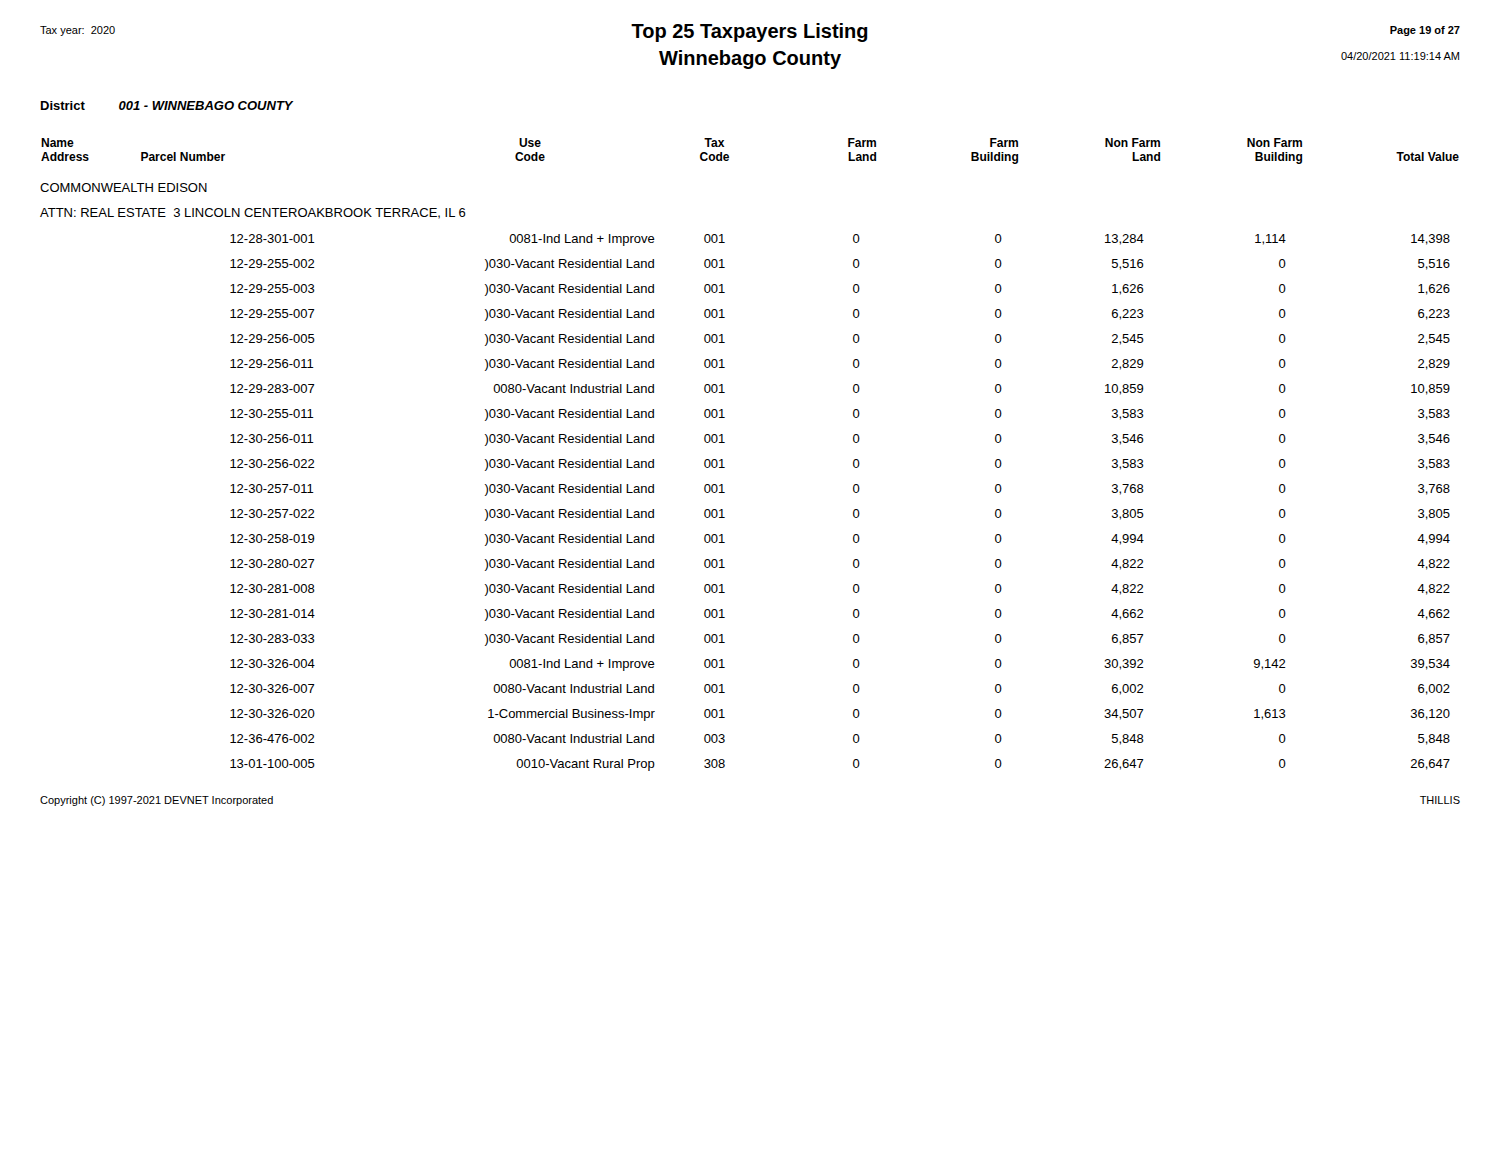Tax year: 2020
Top 25 Taxpayers Listing
Winnebago County
Page 19 of 27
04/20/2021 11:19:14 AM
District 001 - WINNEBAGO COUNTY
| Name Address | Parcel Number | Use Code | Tax Code | Farm Land | Farm Building | Non Farm Land | Non Farm Building | Total Value |
| --- | --- | --- | --- | --- | --- | --- | --- | --- |
| COMMONWEALTH EDISON |
| ATTN: REAL ESTATE 3 LINCOLN CENTEROAKBROOK TERRACE, IL 6 |
| | 12-28-301-001 | 0081-Ind Land + Improve | 001 | 0 | 0 | 13,284 | 1,114 | 14,398 |
| | 12-29-255-002 | )030-Vacant Residential Land | 001 | 0 | 0 | 5,516 | 0 | 5,516 |
| | 12-29-255-003 | )030-Vacant Residential Land | 001 | 0 | 0 | 1,626 | 0 | 1,626 |
| | 12-29-255-007 | )030-Vacant Residential Land | 001 | 0 | 0 | 6,223 | 0 | 6,223 |
| | 12-29-256-005 | )030-Vacant Residential Land | 001 | 0 | 0 | 2,545 | 0 | 2,545 |
| | 12-29-256-011 | )030-Vacant Residential Land | 001 | 0 | 0 | 2,829 | 0 | 2,829 |
| | 12-29-283-007 | 0080-Vacant Industrial Land | 001 | 0 | 0 | 10,859 | 0 | 10,859 |
| | 12-30-255-011 | )030-Vacant Residential Land | 001 | 0 | 0 | 3,583 | 0 | 3,583 |
| | 12-30-256-011 | )030-Vacant Residential Land | 001 | 0 | 0 | 3,546 | 0 | 3,546 |
| | 12-30-256-022 | )030-Vacant Residential Land | 001 | 0 | 0 | 3,583 | 0 | 3,583 |
| | 12-30-257-011 | )030-Vacant Residential Land | 001 | 0 | 0 | 3,768 | 0 | 3,768 |
| | 12-30-257-022 | )030-Vacant Residential Land | 001 | 0 | 0 | 3,805 | 0 | 3,805 |
| | 12-30-258-019 | )030-Vacant Residential Land | 001 | 0 | 0 | 4,994 | 0 | 4,994 |
| | 12-30-280-027 | )030-Vacant Residential Land | 001 | 0 | 0 | 4,822 | 0 | 4,822 |
| | 12-30-281-008 | )030-Vacant Residential Land | 001 | 0 | 0 | 4,822 | 0 | 4,822 |
| | 12-30-281-014 | )030-Vacant Residential Land | 001 | 0 | 0 | 4,662 | 0 | 4,662 |
| | 12-30-283-033 | )030-Vacant Residential Land | 001 | 0 | 0 | 6,857 | 0 | 6,857 |
| | 12-30-326-004 | 0081-Ind Land + Improve | 001 | 0 | 0 | 30,392 | 9,142 | 39,534 |
| | 12-30-326-007 | 0080-Vacant Industrial Land | 001 | 0 | 0 | 6,002 | 0 | 6,002 |
| | 12-30-326-020 | 1-Commercial Business-Impr | 001 | 0 | 0 | 34,507 | 1,613 | 36,120 |
| | 12-36-476-002 | 0080-Vacant Industrial Land | 003 | 0 | 0 | 5,848 | 0 | 5,848 |
| | 13-01-100-005 | 0010-Vacant Rural Prop | 308 | 0 | 0 | 26,647 | 0 | 26,647 |
Copyright (C) 1997-2021 DEVNET Incorporated
THILLIS